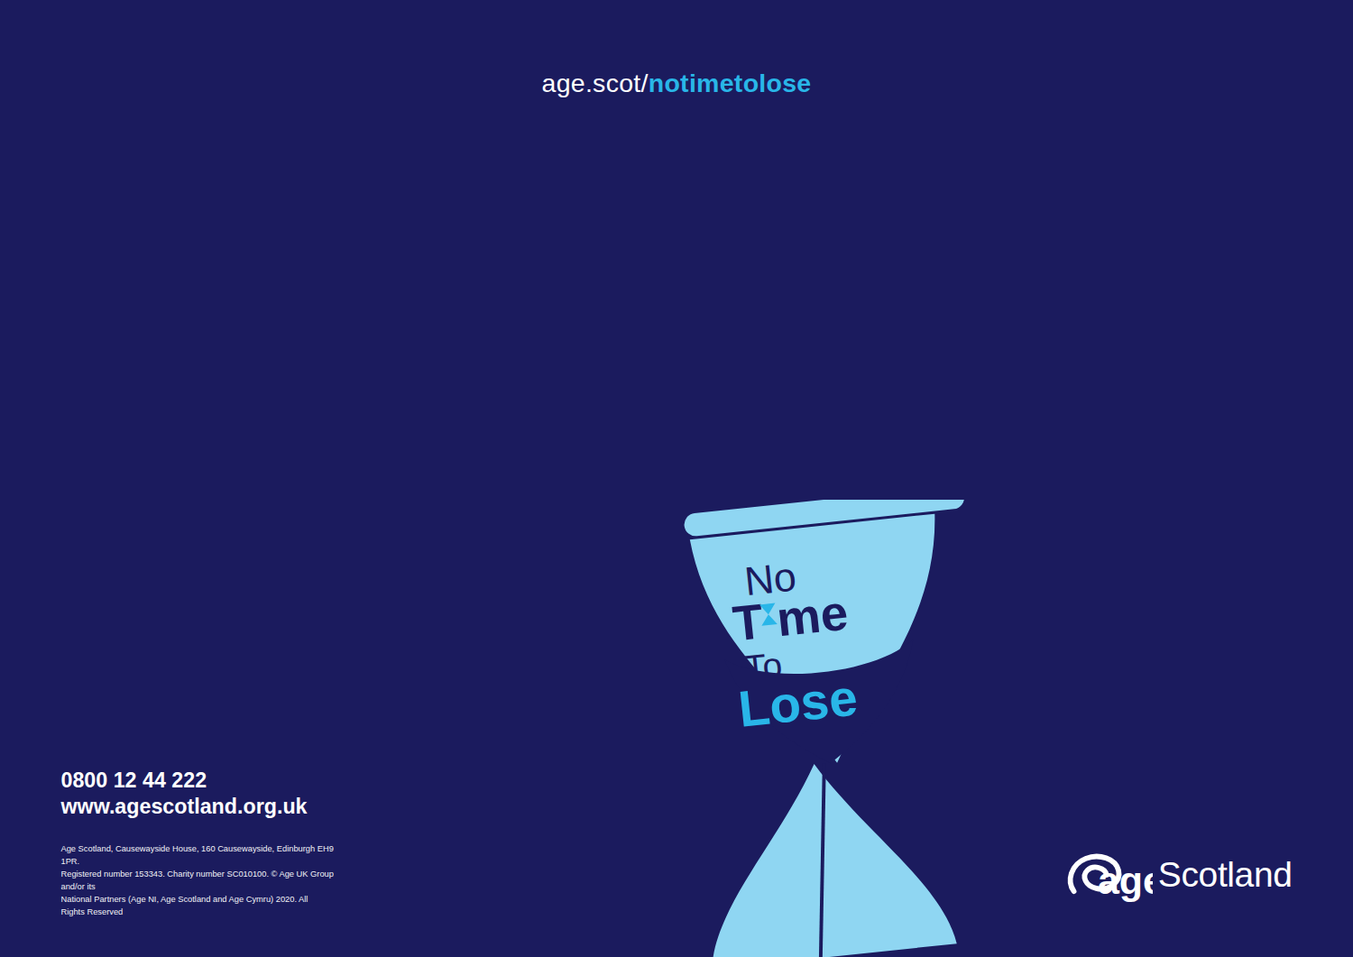age.scot/notimetolose
No T me To Lose
0800 12 44 222
www.agescotland.org.uk
Age Scotland, Causewayside House, 160 Causewayside, Edinburgh EH9 1PR.
Registered number 153343. Charity number SC010100. © Age UK Group and/or its
National Partners (Age NI, Age Scotland and Age Cymru) 2020. All Rights Reserved
age Scotland